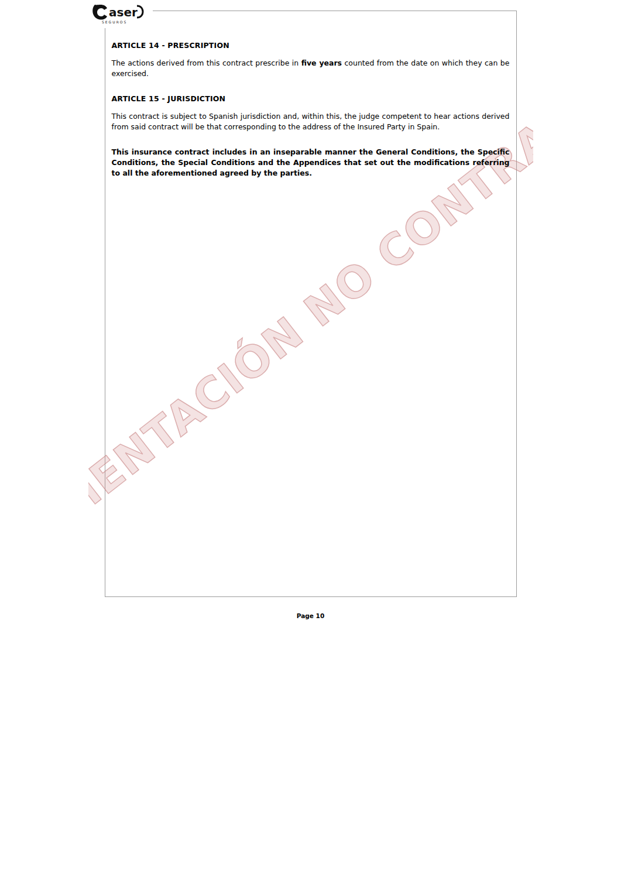aser SEGUROS
DOCUMENTACIÓN NO CONTRACTUAL
ARTICLE 14 - PRESCRIPTION
The actions derived from this contract prescribe in five years counted from the date on which they can be exercised.
ARTICLE 15 - JURISDICTION
This contract is subject to Spanish jurisdiction and, within this, the judge competent to hear actions derived from said contract will be that corresponding to the address of the Insured Party in Spain.
This insurance contract includes in an inseparable manner the General Conditions, the Specific Conditions, the Special Conditions and the Appendices that set out the modifications referring to all the aforementioned agreed by the parties.
Page 10